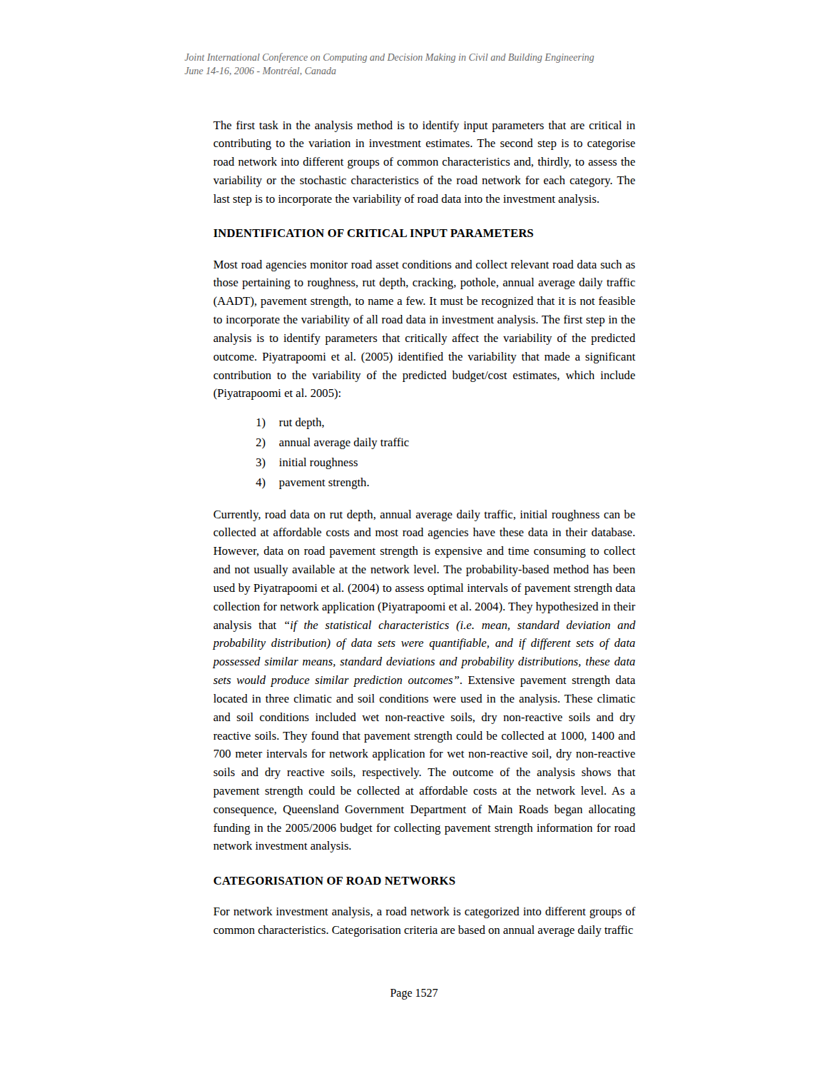Joint International Conference on Computing and Decision Making in Civil and Building Engineering
June 14-16, 2006 - Montréal, Canada
The first task in the analysis method is to identify input parameters that are critical in contributing to the variation in investment estimates. The second step is to categorise road network into different groups of common characteristics and, thirdly, to assess the variability or the stochastic characteristics of the road network for each category. The last step is to incorporate the variability of road data into the investment analysis.
INDENTIFICATION OF CRITICAL INPUT PARAMETERS
Most road agencies monitor road asset conditions and collect relevant road data such as those pertaining to roughness, rut depth, cracking, pothole, annual average daily traffic (AADT), pavement strength, to name a few. It must be recognized that it is not feasible to incorporate the variability of all road data in investment analysis. The first step in the analysis is to identify parameters that critically affect the variability of the predicted outcome. Piyatrapoomi et al. (2005) identified the variability that made a significant contribution to the variability of the predicted budget/cost estimates, which include (Piyatrapoomi et al. 2005):
rut depth,
annual average daily traffic
initial roughness
pavement strength.
Currently, road data on rut depth, annual average daily traffic, initial roughness can be collected at affordable costs and most road agencies have these data in their database. However, data on road pavement strength is expensive and time consuming to collect and not usually available at the network level. The probability-based method has been used by Piyatrapoomi et al. (2004) to assess optimal intervals of pavement strength data collection for network application (Piyatrapoomi et al. 2004). They hypothesized in their analysis that “if the statistical characteristics (i.e. mean, standard deviation and probability distribution) of data sets were quantifiable, and if different sets of data possessed similar means, standard deviations and probability distributions, these data sets would produce similar prediction outcomes”. Extensive pavement strength data located in three climatic and soil conditions were used in the analysis. These climatic and soil conditions included wet non-reactive soils, dry non-reactive soils and dry reactive soils. They found that pavement strength could be collected at 1000, 1400 and 700 meter intervals for network application for wet non-reactive soil, dry non-reactive soils and dry reactive soils, respectively. The outcome of the analysis shows that pavement strength could be collected at affordable costs at the network level. As a consequence, Queensland Government Department of Main Roads began allocating funding in the 2005/2006 budget for collecting pavement strength information for road network investment analysis.
CATEGORISATION OF ROAD NETWORKS
For network investment analysis, a road network is categorized into different groups of common characteristics. Categorisation criteria are based on annual average daily traffic
Page 1527